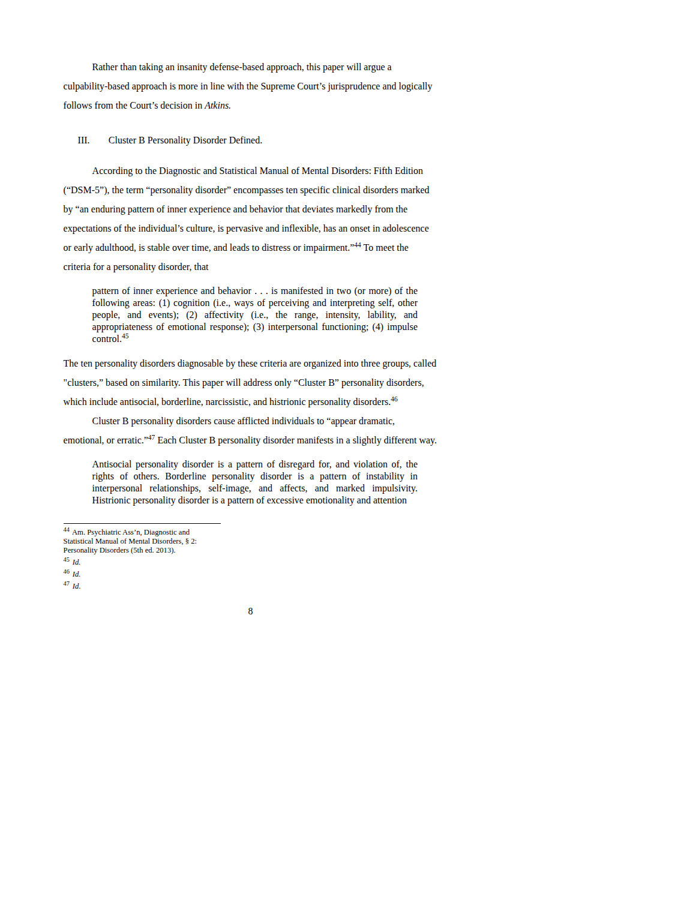Rather than taking an insanity defense-based approach, this paper will argue a culpability-based approach is more in line with the Supreme Court’s jurisprudence and logically follows from the Court’s decision in Atkins.
III. Cluster B Personality Disorder Defined.
According to the Diagnostic and Statistical Manual of Mental Disorders: Fifth Edition (“DSM-5”), the term “personality disorder” encompasses ten specific clinical disorders marked by “an enduring pattern of inner experience and behavior that deviates markedly from the expectations of the individual’s culture, is pervasive and inflexible, has an onset in adolescence or early adulthood, is stable over time, and leads to distress or impairment.”44 To meet the criteria for a personality disorder, that
pattern of inner experience and behavior . . . is manifested in two (or more) of the following areas: (1) cognition (i.e., ways of perceiving and interpreting self, other people, and events); (2) affectivity (i.e., the range, intensity, lability, and appropriateness of emotional response); (3) interpersonal functioning; (4) impulse control.45
The ten personality disorders diagnosable by these criteria are organized into three groups, called "clusters,” based on similarity. This paper will address only “Cluster B” personality disorders, which include antisocial, borderline, narcissistic, and histrionic personality disorders.46
Cluster B personality disorders cause afflicted individuals to “appear dramatic, emotional, or erratic.”47 Each Cluster B personality disorder manifests in a slightly different way.
Antisocial personality disorder is a pattern of disregard for, and violation of, the rights of others. Borderline personality disorder is a pattern of instability in interpersonal relationships, self-image, and affects, and marked impulsivity. Histrionic personality disorder is a pattern of excessive emotionality and attention
44 Am. Psychiatric Ass’n, Diagnostic and Statistical Manual of Mental Disorders, § 2: Personality Disorders (5th ed. 2013).
45 Id.
46 Id.
47 Id.
8